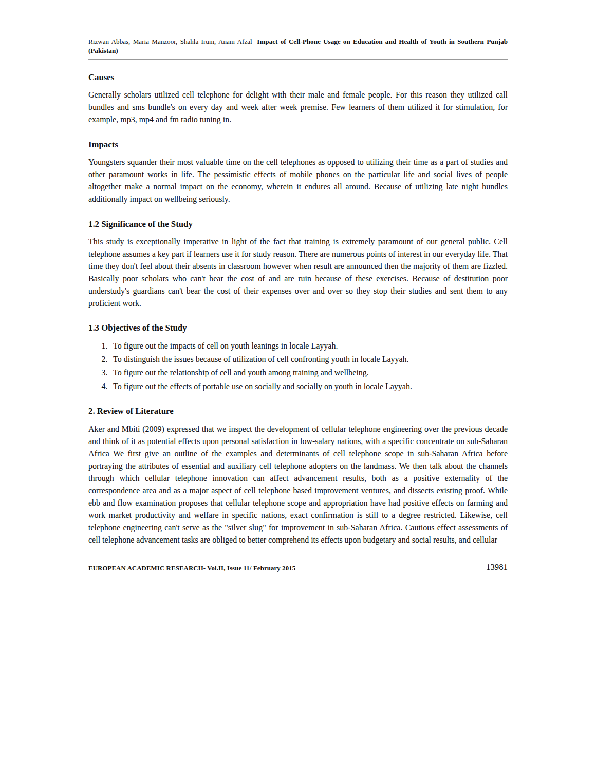Rizwan Abbas, Maria Manzoor, Shahla Irum, Anam Afzal- Impact of Cell-Phone Usage on Education and Health of Youth in Southern Punjab (Pakistan)
Causes
Generally scholars utilized cell telephone for delight with their male and female people. For this reason they utilized call bundles and sms bundle's on every day and week after week premise. Few learners of them utilized it for stimulation, for example, mp3, mp4 and fm radio tuning in.
Impacts
Youngsters squander their most valuable time on the cell telephones as opposed to utilizing their time as a part of studies and other paramount works in life. The pessimistic effects of mobile phones on the particular life and social lives of people altogether make a normal impact on the economy, wherein it endures all around. Because of utilizing late night bundles additionally impact on wellbeing seriously.
1.2 Significance of the Study
This study is exceptionally imperative in light of the fact that training is extremely paramount of our general public. Cell telephone assumes a key part if learners use it for study reason. There are numerous points of interest in our everyday life. That time they don't feel about their absents in classroom however when result are announced then the majority of them are fizzled. Basically poor scholars who can't bear the cost of and are ruin because of these exercises. Because of destitution poor understudy's guardians can't bear the cost of their expenses over and over so they stop their studies and sent them to any proficient work.
1.3 Objectives of the Study
To figure out the impacts of cell on youth leanings in locale Layyah.
To distinguish the issues because of utilization of cell confronting youth in locale Layyah.
To figure out the relationship of cell and youth among training and wellbeing.
To figure out the effects of portable use on socially and socially on youth in locale Layyah.
2. Review of Literature
Aker and Mbiti (2009) expressed that we inspect the development of cellular telephone engineering over the previous decade and think of it as potential effects upon personal satisfaction in low-salary nations, with a specific concentrate on sub-Saharan Africa We first give an outline of the examples and determinants of cell telephone scope in sub-Saharan Africa before portraying the attributes of essential and auxiliary cell telephone adopters on the landmass. We then talk about the channels through which cellular telephone innovation can affect advancement results, both as a positive externality of the correspondence area and as a major aspect of cell telephone based improvement ventures, and dissects existing proof. While ebb and flow examination proposes that cellular telephone scope and appropriation have had positive effects on farming and work market productivity and welfare in specific nations, exact confirmation is still to a degree restricted. Likewise, cell telephone engineering can't serve as the "silver slug" for improvement in sub-Saharan Africa. Cautious effect assessments of cell telephone advancement tasks are obliged to better comprehend its effects upon budgetary and social results, and cellular
EUROPEAN ACADEMIC RESEARCH- Vol.II, Issue 11/ February 2015 13981